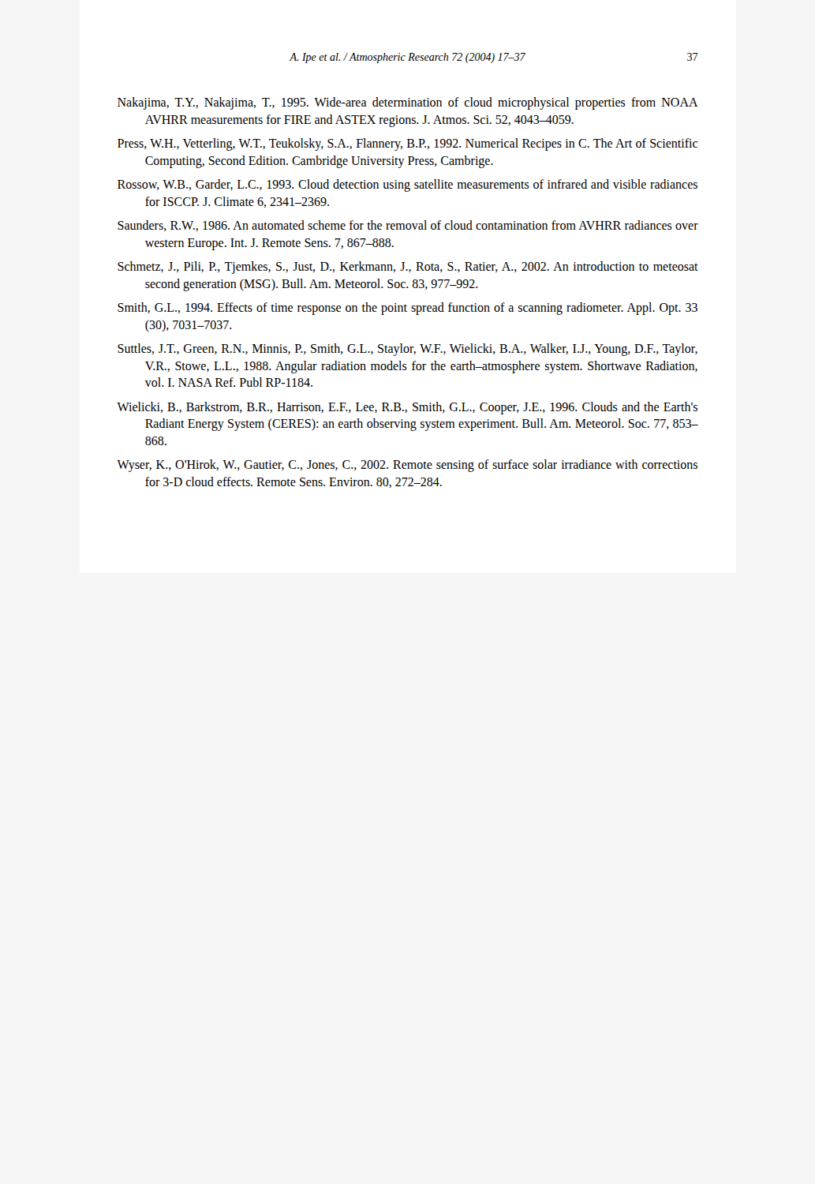A. Ipe et al. / Atmospheric Research 72 (2004) 17–37 37
Nakajima, T.Y., Nakajima, T., 1995. Wide-area determination of cloud microphysical properties from NOAA AVHRR measurements for FIRE and ASTEX regions. J. Atmos. Sci. 52, 4043–4059.
Press, W.H., Vetterling, W.T., Teukolsky, S.A., Flannery, B.P., 1992. Numerical Recipes in C. The Art of Scientific Computing, Second Edition. Cambridge University Press, Cambrige.
Rossow, W.B., Garder, L.C., 1993. Cloud detection using satellite measurements of infrared and visible radiances for ISCCP. J. Climate 6, 2341–2369.
Saunders, R.W., 1986. An automated scheme for the removal of cloud contamination from AVHRR radiances over western Europe. Int. J. Remote Sens. 7, 867–888.
Schmetz, J., Pili, P., Tjemkes, S., Just, D., Kerkmann, J., Rota, S., Ratier, A., 2002. An introduction to meteosat second generation (MSG). Bull. Am. Meteorol. Soc. 83, 977–992.
Smith, G.L., 1994. Effects of time response on the point spread function of a scanning radiometer. Appl. Opt. 33 (30), 7031–7037.
Suttles, J.T., Green, R.N., Minnis, P., Smith, G.L., Staylor, W.F., Wielicki, B.A., Walker, I.J., Young, D.F., Taylor, V.R., Stowe, L.L., 1988. Angular radiation models for the earth–atmosphere system. Shortwave Radiation, vol. I. NASA Ref. Publ RP-1184.
Wielicki, B., Barkstrom, B.R., Harrison, E.F., Lee, R.B., Smith, G.L., Cooper, J.E., 1996. Clouds and the Earth's Radiant Energy System (CERES): an earth observing system experiment. Bull. Am. Meteorol. Soc. 77, 853–868.
Wyser, K., O'Hirok, W., Gautier, C., Jones, C., 2002. Remote sensing of surface solar irradiance with corrections for 3-D cloud effects. Remote Sens. Environ. 80, 272–284.